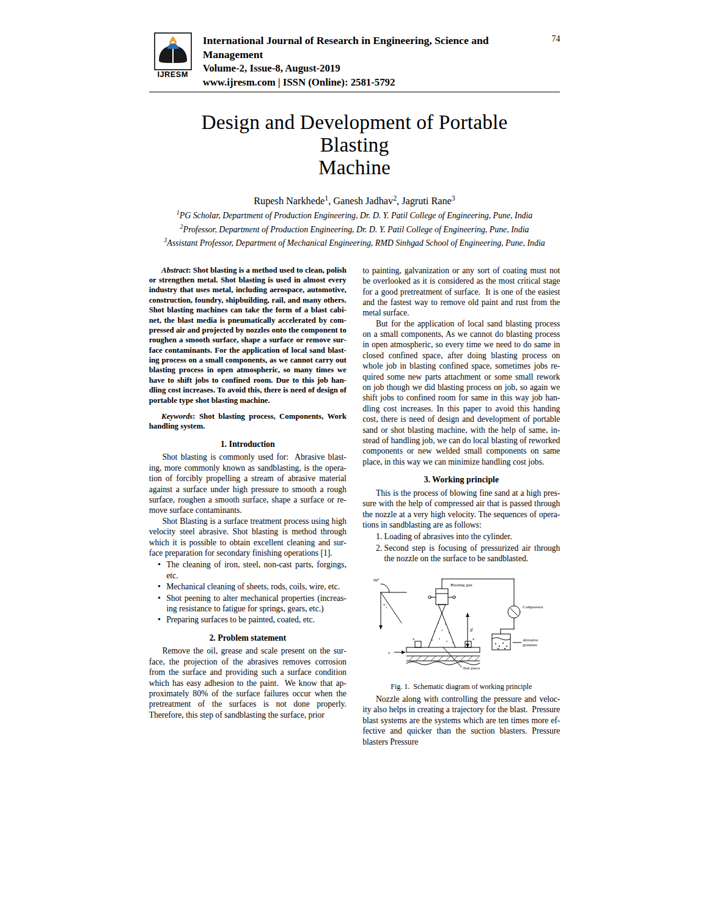IJRESM
International Journal of Research in Engineering, Science and Management
Volume-2, Issue-8, August-2019
www.ijresm.com | ISSN (Online): 2581-5792
74
Design and Development of Portable Blasting
Machine
Rupesh Narkhede1, Ganesh Jadhav2, Jagruti Rane3
1PG Scholar, Department of Production Engineering, Dr. D. Y. Patil College of Engineering, Pune, India
2Professor, Department of Production Engineering, Dr. D. Y. Patil College of Engineering, Pune, India
3Assistant Professor, Department of Mechanical Engineering, RMD Sinhgad School of Engineering, Pune, India
Abstract: Shot blasting is a method used to clean, polish or strengthen metal. Shot blasting is used in almost every industry that uses metal, including aerospace, automotive, construction, foundry, shipbuilding, rail, and many others. Shot blasting machines can take the form of a blast cabinet, the blast media is pneumatically accelerated by compressed air and projected by nozzles onto the component to roughen a smooth surface, shape a surface or remove surface contaminants. For the application of local sand blasting process on a small components, as we cannot carry out blasting process in open atmospheric, so many times we have to shift jobs to confined room. Due to this job handling cost increases. To avoid this, there is need of design of portable type shot blasting machine.
Keywords: Shot blasting process, Components, Work handling system.
1. Introduction
Shot blasting is commonly used for: Abrasive blasting, more commonly known as sandblasting, is the operation of forcibly propelling a stream of abrasive material against a surface under high pressure to smooth a rough surface, roughen a smooth surface, shape a surface or remove surface contaminants.
Shot Blasting is a surface treatment process using high velocity steel abrasive. Shot blasting is method through which it is possible to obtain excellent cleaning and surface preparation for secondary finishing operations [1].
The cleaning of iron, steel, non-cast parts, forgings, etc.
Mechanical cleaning of sheets, rods, coils, wire, etc.
Shot peening to alter mechanical properties (increasing resistance to fatigue for springs, gears, etc.)
Preparing surfaces to be painted, coated, etc.
2. Problem statement
Remove the oil, grease and scale present on the surface, the projection of the abrasives removes corrosion from the surface and providing such a surface condition which has easy adhesion to the paint. We know that approximately 80% of the surface failures occur when the pretreatment of the surfaces is not done properly. Therefore, this step of sandblasting the surface, prior
to painting, galvanization or any sort of coating must not be overlooked as it is considered as the most critical stage for a good pretreatment of surface. It is one of the easiest and the fastest way to remove old paint and rust from the metal surface.
But for the application of local sand blasting process on a small components, As we cannot do blasting process in open atmospheric, so every time we need to do same in closed confined space, after doing blasting process on whole job in blasting confined space, sometimes jobs required some new parts attachment or some small rework on job though we did blasting process on job, so again we shift jobs to confined room for same in this way job handling cost increases. In this paper to avoid this handing cost, there is need of design and development of portable sand or shot blasting machine, with the help of same, instead of handling job, we can do local blasting of reworked components or new welded small components on same place, in this way we can minimize handling cost jobs.
3. Working principle
This is the process of blowing fine sand at a high pressure with the help of compressed air that is passed through the nozzle at a very high velocity. The sequences of operations in sandblasting are as follows:
Loading of abrasives into the cylinder.
Second step is focusing of pressurized air through the nozzle on the surface to be sandblasted.
90° v 1 Blasting gun d Compressor Abrasive granules x x v Test piece
Fig. 1. Schematic diagram of working principle
Nozzle along with controlling the pressure and velocity also helps in creating a trajectory for the blast. Pressure blast systems are the systems which are ten times more effective and quicker than the suction blasters. Pressure blasters Pressure